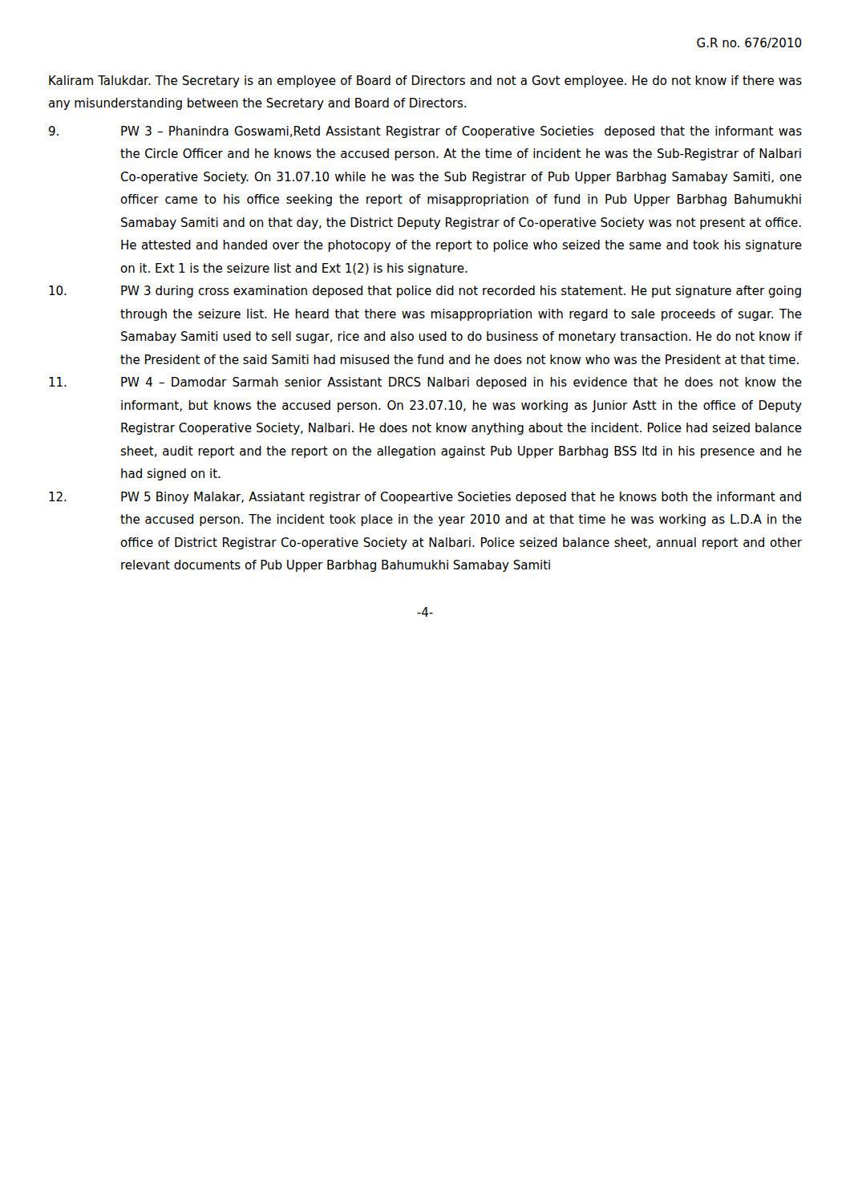G.R no. 676/2010
Kaliram Talukdar. The Secretary is an employee of Board of Directors and not a Govt employee. He do not know if there was any misunderstanding between the Secretary and Board of Directors.
9.
PW 3 – Phanindra Goswami,Retd Assistant Registrar of Cooperative Societies deposed that the informant was the Circle Officer and he knows the accused person. At the time of incident he was the Sub-Registrar of Nalbari Co-operative Society. On 31.07.10 while he was the Sub Registrar of Pub Upper Barbhag Samabay Samiti, one officer came to his office seeking the report of misappropriation of fund in Pub Upper Barbhag Bahumukhi Samabay Samiti and on that day, the District Deputy Registrar of Co-operative Society was not present at office. He attested and handed over the photocopy of the report to police who seized the same and took his signature on it. Ext 1 is the seizure list and Ext 1(2) is his signature.
10.
PW 3 during cross examination deposed that police did not recorded his statement. He put signature after going through the seizure list. He heard that there was misappropriation with regard to sale proceeds of sugar. The Samabay Samiti used to sell sugar, rice and also used to do business of monetary transaction. He do not know if the President of the said Samiti had misused the fund and he does not know who was the President at that time.
11.
PW 4 – Damodar Sarmah senior Assistant DRCS Nalbari deposed in his evidence that he does not know the informant, but knows the accused person. On 23.07.10, he was working as Junior Astt in the office of Deputy Registrar Cooperative Society, Nalbari. He does not know anything about the incident. Police had seized balance sheet, audit report and the report on the allegation against Pub Upper Barbhag BSS ltd in his presence and he had signed on it.
12.
PW 5 Binoy Malakar, Assiatant registrar of Coopeartive Societies deposed that he knows both the informant and the accused person. The incident took place in the year 2010 and at that time he was working as L.D.A in the office of District Registrar Co-operative Society at Nalbari. Police seized balance sheet, annual report and other relevant documents of Pub Upper Barbhag Bahumukhi Samabay Samiti
-4-